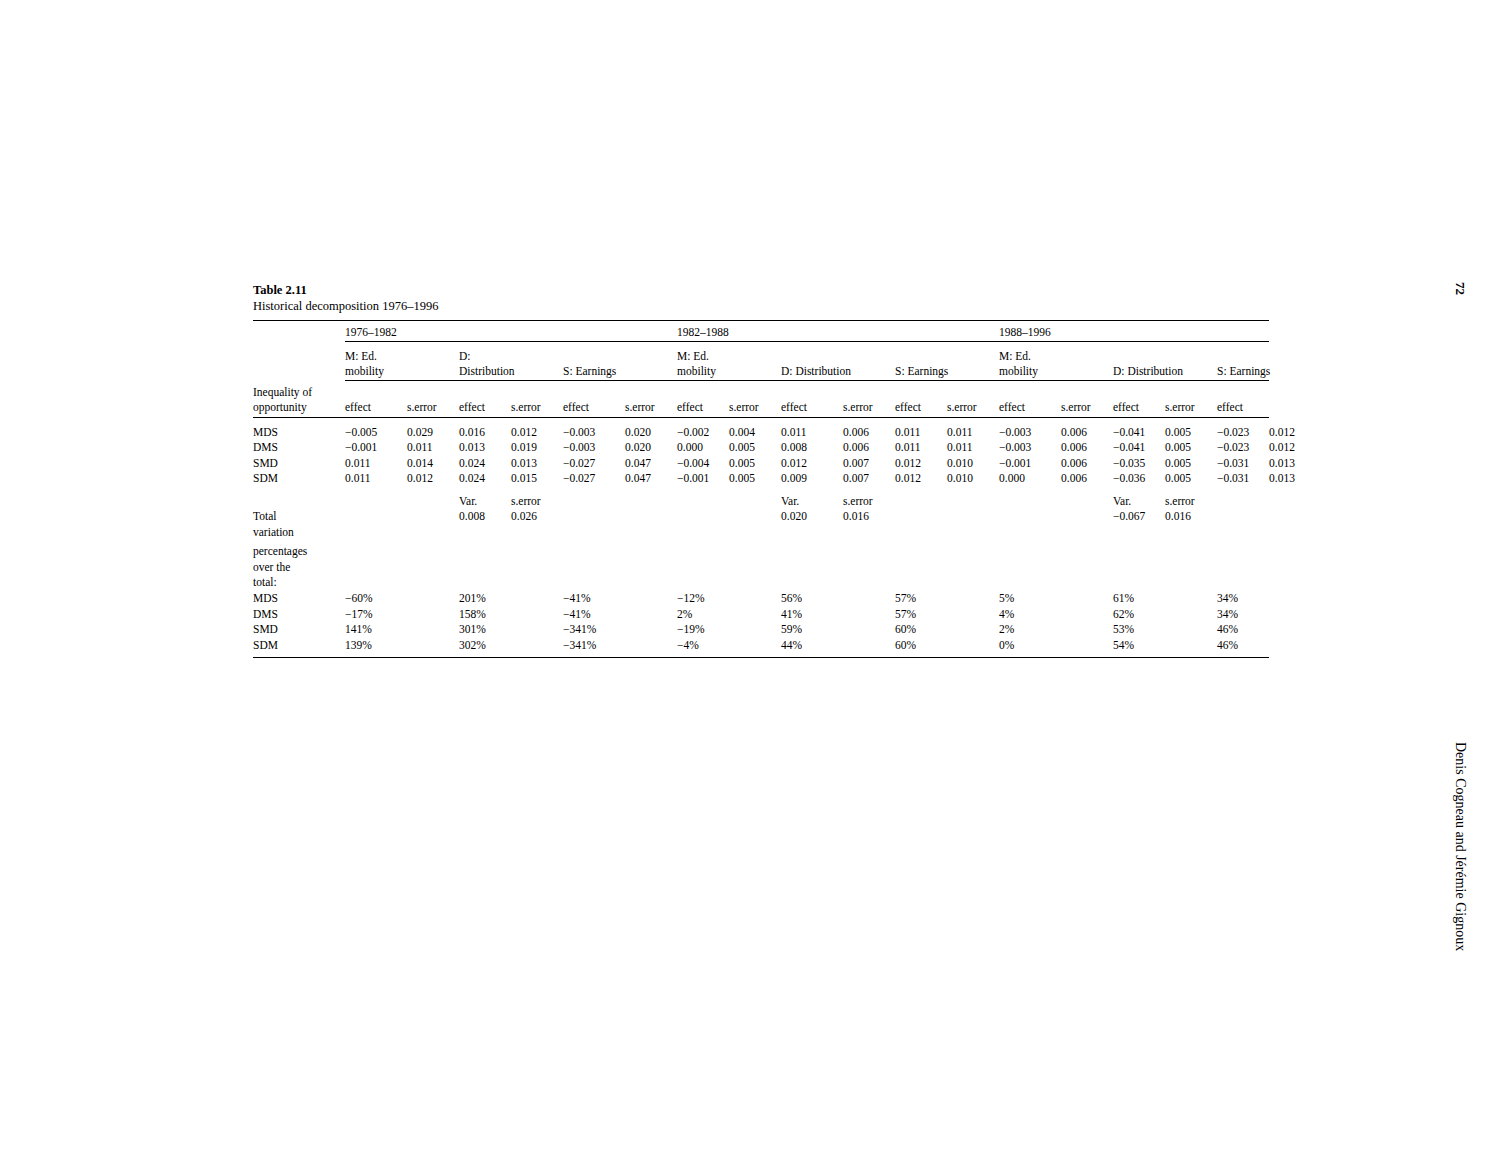72
Denis Cogneau and Jérémie Gignoux
Table 2.11
Historical decomposition 1976–1996
| | 1976–1982 | 1982–1988 | 1988–1996 |
| | M: Ed. mobility | D: Distribution | S: Earnings | M: Ed. mobility | D: Distribution | S: Earnings | M: Ed. mobility | D: Distribution | S: Earnings |
| Inequality of opportunity | effect | s.error | effect | s.error | effect | s.error | effect | s.error | effect | s.error | effect | s.error | effect | s.error | effect | s.error | effect |
| MDS | −0.005 | 0.029 | 0.016 | 0.012 | −0.003 | 0.020 | −0.002 | 0.004 | 0.011 | 0.006 | 0.011 | 0.011 | −0.003 | 0.006 | −0.041 | 0.005 | −0.023 | 0.012 |
| DMS | −0.001 | 0.011 | 0.013 | 0.019 | −0.003 | 0.020 | 0.000 | 0.005 | 0.008 | 0.006 | 0.011 | 0.011 | −0.003 | 0.006 | −0.041 | 0.005 | −0.023 | 0.012 |
| SMD | 0.011 | 0.014 | 0.024 | 0.013 | −0.027 | 0.047 | −0.004 | 0.005 | 0.012 | 0.007 | 0.012 | 0.010 | −0.001 | 0.006 | −0.035 | 0.005 | −0.031 | 0.013 |
| SDM | 0.011 | 0.012 | 0.024 | 0.015 | −0.027 | 0.047 | −0.001 | 0.005 | 0.009 | 0.007 | 0.012 | 0.010 | 0.000 | 0.006 | −0.036 | 0.005 | −0.031 | 0.013 |
| | | | Var. | s.error | | | | | Var. | s.error | | | | | Var. | s.error | |
| Total | | | 0.008 | 0.026 | | | | | 0.020 | 0.016 | | | | | −0.067 | 0.016 | |
| variation | |
| percentages | |
| over the | |
| total: | |
| MDS | −60% | | 201% | | −41% | | −12% | | 56% | | 57% | | 5% | | 61% | | 34% |
| DMS | −17% | | 158% | | −41% | | 2% | | 41% | | 57% | | 4% | | 62% | | 34% |
| SMD | 141% | | 301% | | −341% | | −19% | | 59% | | 60% | | 2% | | 53% | | 46% |
| SDM | 139% | | 302% | | −341% | | −4% | | 44% | | 60% | | 0% | | 54% | | 46% |